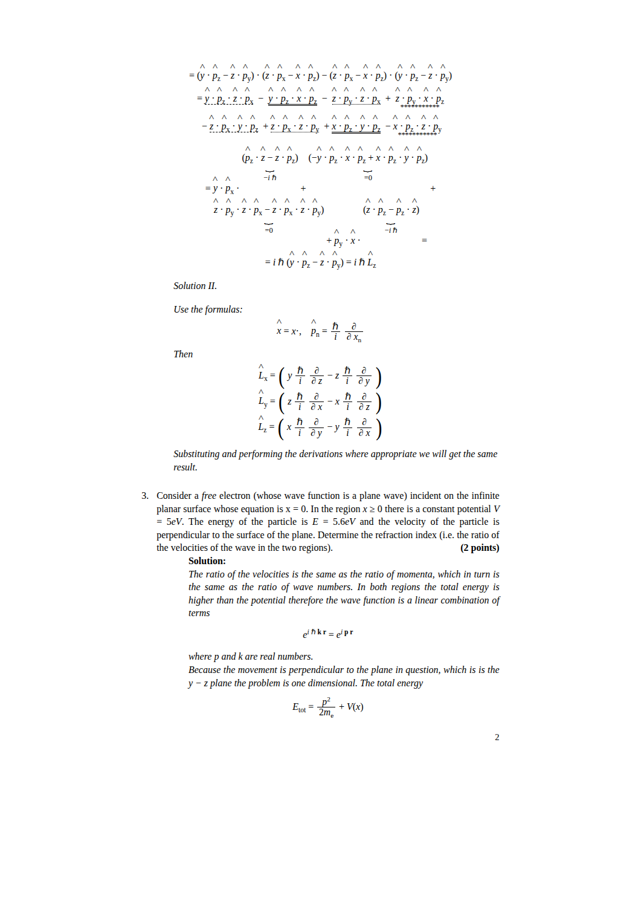= (y · pz − z · py) · (z · px − x · pz) − (z · px − x · pz) · (y · pz − z · py)
= y · pz · z · px − y · pz · x · pz − z · py · z · px + z · py · x · pz
− z · px · y · pz + z · px · z · py + x · pz · y · pz − x · pz · z · py
= y · px · (pz · z − z · pz) ⏟ −i ℏ + (−y · pz · x · pz + x · pz · y · pz) ⏟ =0 +
z · py · z · px − z · px · z · py) ⏟ =0 + py · x · (z · pz − pz · z) ⏟ −i ℏ =
= i ℏ (y · pz − z · py) = i ℏ Lz
Solution II.
Use the formulas:
x = x·, pn = ℏi ∂∂ xn
Then
Lx = ( y ℏi ∂∂ z − z ℏi ∂∂ y )
Ly = ( z ℏi ∂∂ x − x ℏi ∂∂ z )
Lz = ( x ℏi ∂∂ y − y ℏi ∂∂ x )
Substituting and performing the derivations where appropriate we will get the same result.
3. Consider a free electron (whose wave function is a plane wave) incident on the infinite planar surface whose equation is x = 0. In the region x ≥ 0 there is a constant potential V = 5eV. The energy of the particle is E = 5.6eV and the velocity of the particle is perpendicular to the surface of the plane. Determine the refraction index (i.e. the ratio of the velocities of the wave in the two regions). (2 points)
Solution:
The ratio of the velocities is the same as the ratio of momenta, which in turn is the same as the ratio of wave numbers. In both regions the total energy is higher than the potential therefore the wave function is a linear combination of terms
ei ℏ k r = ei p r
where p and k are real numbers.
Because the movement is perpendicular to the plane in question, which is is the y − z plane the problem is one dimensional. The total energy
Etot = p22me + V(x)
2